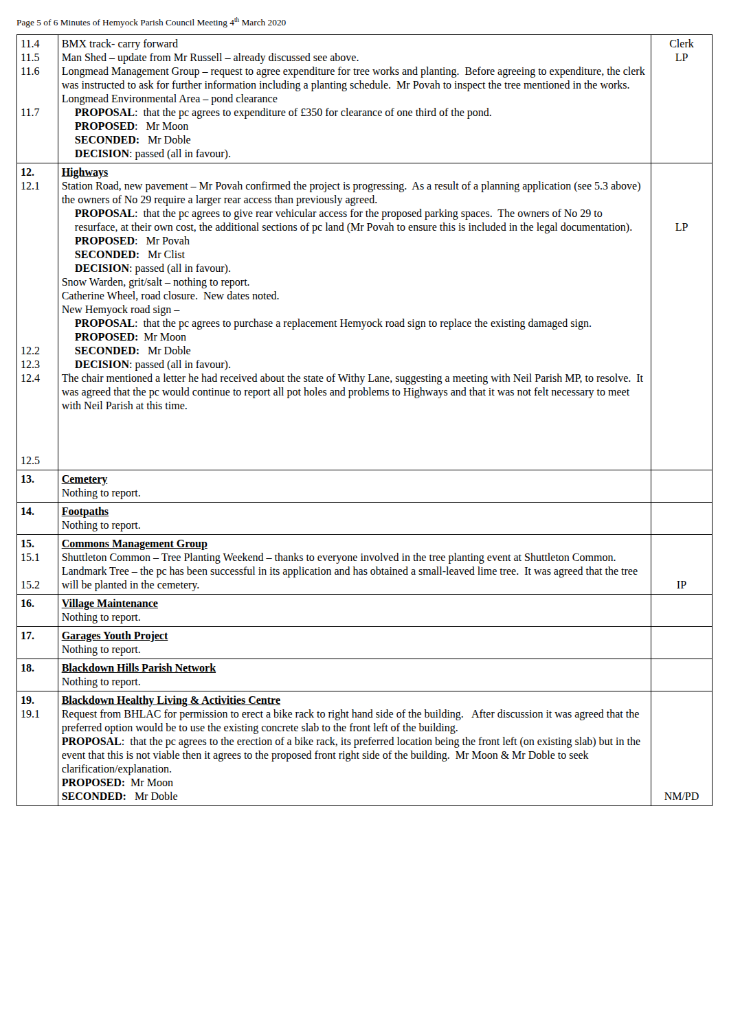Page 5 of 6 Minutes of Hemyock Parish Council Meeting 4th March 2020
| 11.4 11.5 11.6 11.7 | BMX track- carry forward Man Shed – update from Mr Russell – already discussed see above. Longmead Management Group – request to agree expenditure for tree works and planting. Before agreeing to expenditure, the clerk was instructed to ask for further information including a planting schedule. Mr Povah to inspect the tree mentioned in the works. Longmead Environmental Area – pond clearance PROPOSAL : that the pc agrees to expenditure of £350 for clearance of one third of the pond. PROPOSED : Mr Moon SECONDED: Mr Doble DECISION : passed (all in favour). | Clerk LP |
| 12. 12.1 12.2 12.3 12.4 12.5 | Highways Station Road, new pavement – Mr Povah confirmed the project is progressing. As a result of a planning application (see 5.3 above) the owners of No 29 require a larger rear access than previously agreed. PROPOSAL : that the pc agrees to give rear vehicular access for the proposed parking spaces. The owners of No 29 to resurface, at their own cost, the additional sections of pc land (Mr Povah to ensure this is included in the legal documentation). PROPOSED : Mr Povah SECONDED: Mr Clist DECISION : passed (all in favour). Snow Warden, grit/salt – nothing to report. Catherine Wheel, road closure. New dates noted. New Hemyock road sign – PROPOSAL : that the pc agrees to purchase a replacement Hemyock road sign to replace the existing damaged sign. PROPOSED: Mr Moon SECONDED: Mr Doble DECISION : passed (all in favour). The chair mentioned a letter he had received about the state of Withy Lane, suggesting a meeting with Neil Parish MP, to resolve. It was agreed that the pc would continue to report all pot holes and problems to Highways and that it was not felt necessary to meet with Neil Parish at this time. | LP |
| 13. | Cemetery Nothing to report. | |
| 14. | Footpaths Nothing to report. | |
| 15. 15.1 15.2 | Commons Management Group Shuttleton Common – Tree Planting Weekend – thanks to everyone involved in the tree planting event at Shuttleton Common. Landmark Tree – the pc has been successful in its application and has obtained a small-leaved lime tree. It was agreed that the tree will be planted in the cemetery. | IP |
| 16. | Village Maintenance Nothing to report. | |
| 17. | Garages Youth Project Nothing to report. | |
| 18. | Blackdown Hills Parish Network Nothing to report. | |
| 19. 19.1 | Blackdown Healthy Living & Activities Centre Request from BHLAC for permission to erect a bike rack to right hand side of the building. After discussion it was agreed that the preferred option would be to use the existing concrete slab to the front left of the building. PROPOSAL : that the pc agrees to the erection of a bike rack, its preferred location being the front left (on existing slab) but in the event that this is not viable then it agrees to the proposed front right side of the building. Mr Moon & Mr Doble to seek clarification/explanation. PROPOSED: Mr Moon SECONDED: Mr Doble | NM/PD |